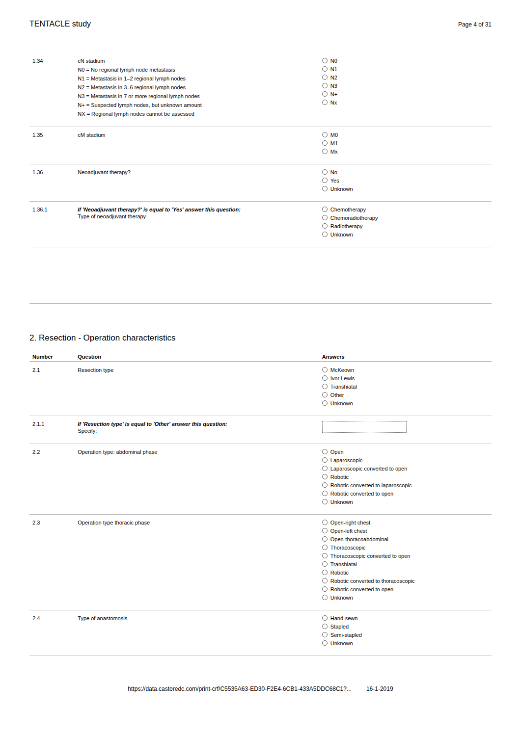TENTACLE study
Page 4 of 31
| 1.34 | cN stadium N0 = No regional lymph node metastasis N1 = Metastasis in 1–2 regional lymph nodes N2 = Metastasis in 3–6 regional lymph nodes N3 = Metastasis in 7 or more regional lymph nodes N+ = Suspected lymph nodes, but unknown amount NX = Regional lymph nodes cannot be assessed | N0 N1 N2 N3 N+ Nx |
| 1.35 | cM stadium | M0 M1 Mx |
| 1.36 | Neoadjuvant therapy? | No Yes Unknown |
| 1.36.1 | If 'Neoadjuvant therapy?' is equal to 'Yes' answer this question: Type of neoadjuvant therapy | Chemotherapy Chemoradiotherapy Radiotherapy Unknown |
2. Resection - Operation characteristics
| Number | Question | Answers |
| --- | --- | --- |
| 2.1 | Resection type | McKeown Ivor Lewis Transhiatal Other Unknown |
| 2.1.1 | If 'Resection type' is equal to 'Other' answer this question: Specify: | |
| 2.2 | Operation type: abdominal phase | Open Laparoscopic Laparoscopic converted to open Robotic Robotic converted to laparoscopic Robotic converted to open Unknown |
| 2.3 | Operation type thoracic phase | Open-right chest Open-left chest Open-thoracoabdominal Thoracoscopic Thoracoscopic converted to open Transhiatal Robotic Robotic converted to thoracoscopic Robotic converted to open Unknown |
| 2.4 | Type of anastomosis | Hand-sewn Stapled Semi-stapled Unknown |
https://data.castoredc.com/print-crf/C5535A63-ED30-F2E4-6CB1-433A5DDC68C1?... 16-1-2019